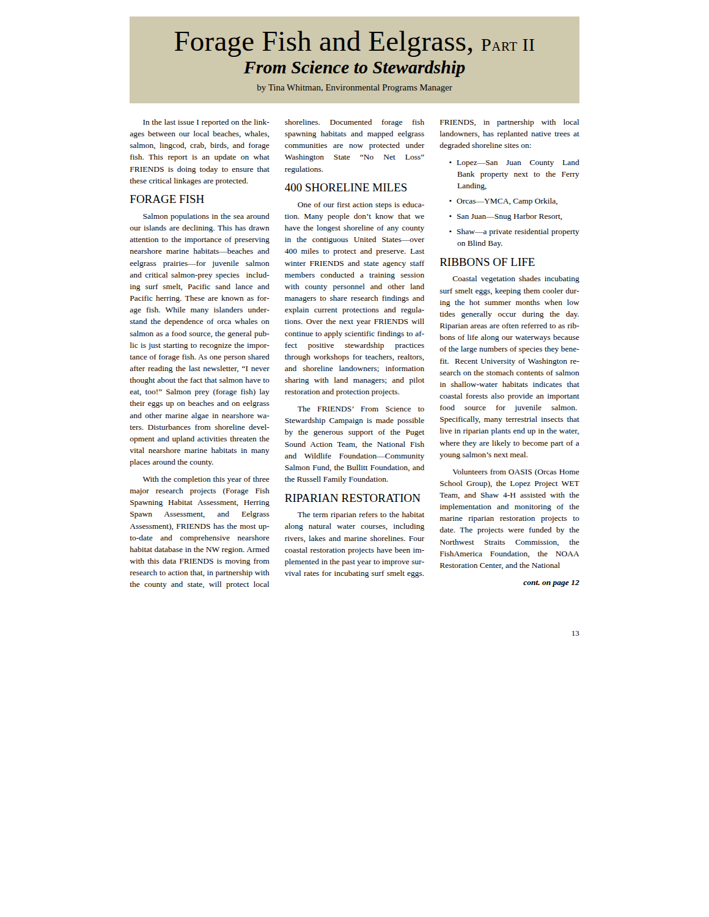Forage Fish and Eelgrass, Part II
From Science to Stewardship
by Tina Whitman, Environmental Programs Manager
In the last issue I reported on the linkages between our local beaches, whales, salmon, lingcod, crab, birds, and forage fish. This report is an update on what FRIENDS is doing today to ensure that these critical linkages are protected.
FORAGE FISH
Salmon populations in the sea around our islands are declining. This has drawn attention to the importance of preserving nearshore marine habitats—beaches and eelgrass prairies—for juvenile salmon and critical salmon-prey species including surf smelt, Pacific sand lance and Pacific herring. These are known as forage fish. While many islanders understand the dependence of orca whales on salmon as a food source, the general public is just starting to recognize the importance of forage fish. As one person shared after reading the last newsletter, “I never thought about the fact that salmon have to eat, too!” Salmon prey (forage fish) lay their eggs up on beaches and on eelgrass and other marine algae in nearshore waters. Disturbances from shoreline development and upland activities threaten the vital nearshore marine habitats in many places around the county.
With the completion this year of three major research projects (Forage Fish Spawning Habitat Assessment, Herring Spawn Assessment, and Eelgrass Assessment), FRIENDS has the most up-to-date and comprehensive nearshore habitat database in the NW region. Armed with this data FRIENDS is moving from research to action that, in partnership with the county and state, will protect local shorelines. Documented forage fish spawning habitats and mapped eelgrass communities are now protected under Washington State “No Net Loss” regulations.
400 SHORELINE MILES
One of our first action steps is education. Many people don’t know that we have the longest shoreline of any county in the contiguous United States—over 400 miles to protect and preserve. Last winter FRIENDS and state agency staff members conducted a training session with county personnel and other land managers to share research findings and explain current protections and regulations. Over the next year FRIENDS will continue to apply scientific findings to affect positive stewardship practices through workshops for teachers, realtors, and shoreline landowners; information sharing with land managers; and pilot restoration and protection projects.
The FRIENDS’ From Science to Stewardship Campaign is made possible by the generous support of the Puget Sound Action Team, the National Fish and Wildlife Foundation—Community Salmon Fund, the Bullitt Foundation, and the Russell Family Foundation.
RIPARIAN RESTORATION
The term riparian refers to the habitat along natural water courses, including rivers, lakes and marine shorelines. Four coastal restoration projects have been implemented in the past year to improve survival rates for incubating surf smelt eggs. FRIENDS, in partnership with local landowners, has replanted native trees at degraded shoreline sites on:
Lopez—San Juan County Land Bank property next to the Ferry Landing,
Orcas—YMCA, Camp Orkila,
San Juan—Snug Harbor Resort,
Shaw—a private residential property on Blind Bay.
RIBBONS OF LIFE
Coastal vegetation shades incubating surf smelt eggs, keeping them cooler during the hot summer months when low tides generally occur during the day. Riparian areas are often referred to as ribbons of life along our waterways because of the large numbers of species they benefit. Recent University of Washington research on the stomach contents of salmon in shallow-water habitats indicates that coastal forests also provide an important food source for juvenile salmon. Specifically, many terrestrial insects that live in riparian plants end up in the water, where they are likely to become part of a young salmon’s next meal.
Volunteers from OASIS (Orcas Home School Group), the Lopez Project WET Team, and Shaw 4-H assisted with the implementation and monitoring of the marine riparian restoration projects to date. The projects were funded by the Northwest Straits Commission, the FishAmerica Foundation, the NOAA Restoration Center, and the National
cont. on page 12
13